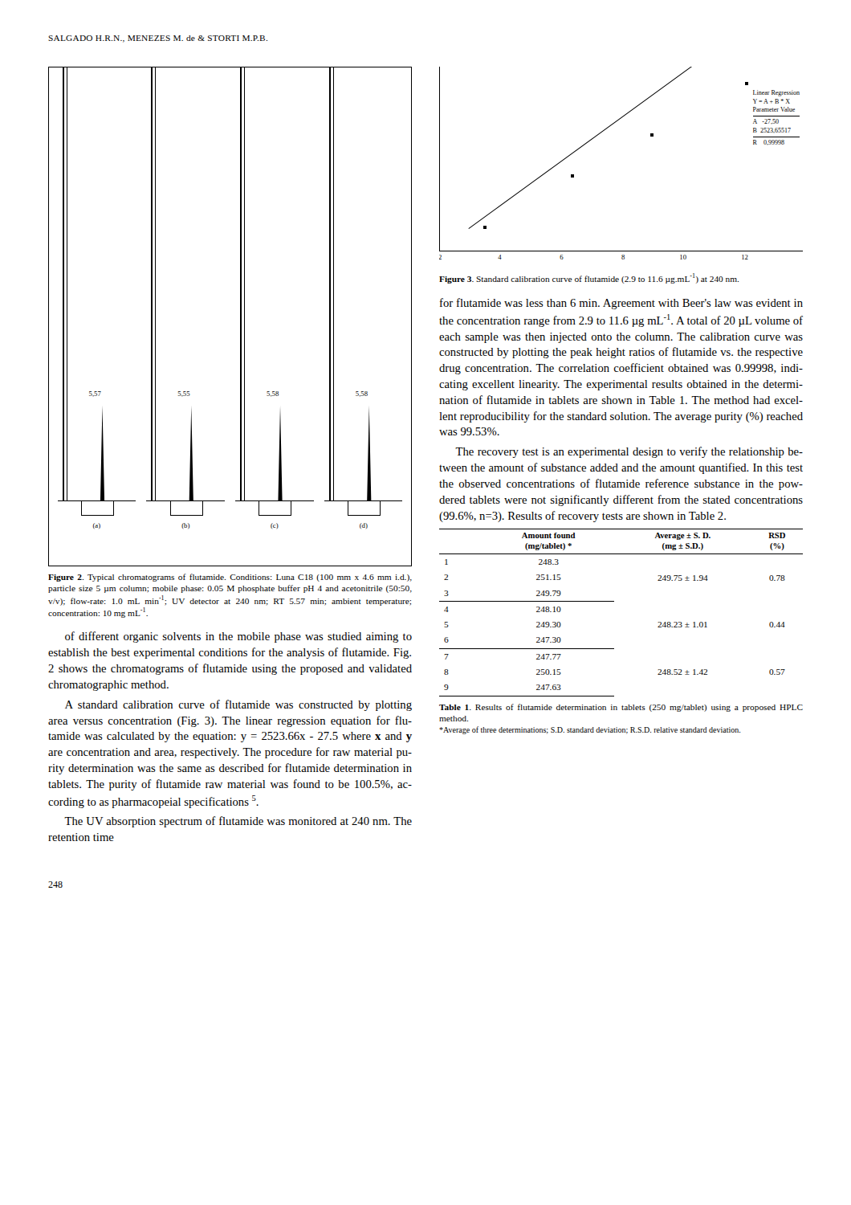SALGADO H.R.N., MENEZES M. de & STORTI M.P.B.
5,57
(a)
5,55
(b)
5,58
(c)
5,58
(d)
Figure 2. Typical chromatograms of flutamide. Conditions: Luna C18 (100 mm x 4.6 mm i.d.), particle size 5 µm column; mobile phase: 0.05 M phosphate buffer pH 4 and acetonitrile (50:50, v/v); flow-rate: 1.0 mL min-1; UV detector at 240 nm; RT 5.57 min; ambient temperature; concentration: 10 mg mL-1.
of different organic solvents in the mobile phase was studied aiming to establish the best experimental conditions for the analysis of flutamide. Fig. 2 shows the chromatograms of flutamide using the proposed and validated chromatographic method.
A standard calibration curve of flutamide was constructed by plotting area versus concentration (Fig. 3). The linear regression equation for flutamide was calculated by the equation: y = 2523.66x - 27.5 where x and y are concentration and area, respectively. The procedure for raw material purity determination was the same as described for flutamide determination in tablets. The purity of flutamide raw material was found to be 100.5%, according to as pharmacopeial specifications 5.
The UV absorption spectrum of flutamide was monitored at 240 nm. The retention time
248
Área
30000
25000
20000
15000
10000
5000
2
4
6
8
10
12
Linear Regression
Y = A + B * X
Parameter Value
A -27,50
B 2523,65517
R 0,99998
concentration (µg/mL)
Figure 3. Standard calibration curve of flutamide (2.9 to 11.6 µg.mL-1) at 240 nm.
for flutamide was less than 6 min. Agreement with Beer's law was evident in the concentration range from 2.9 to 11.6 µg mL-1. A total of 20 µL volume of each sample was then injected onto the column. The calibration curve was constructed by plotting the peak height ratios of flutamide vs. the respective drug concentration. The correlation coefficient obtained was 0.99998, indicating excellent linearity. The experimental results obtained in the determination of flutamide in tablets are shown in Table 1. The method had excellent reproducibility for the standard solution. The average purity (%) reached was 99.53%.
The recovery test is an experimental design to verify the relationship between the amount of substance added and the amount quantified. In this test the observed concentrations of flutamide reference substance in the powdered tablets were not significantly different from the stated concentrations (99.6%, n=3). Results of recovery tests are shown in Table 2.
| | Amount found (mg/tablet) * | Average ± S. D. (mg ± S.D.) | RSD (%) |
| --- | --- | --- | --- |
| 1 | 248.3 | 249.75 ± 1.94 | 0.78 |
| 2 | 251.15 |
| 3 | 249.79 |
| 4 | 248.10 | 248.23 ± 1.01 | 0.44 |
| 5 | 249.30 |
| 6 | 247.30 |
| 7 | 247.77 | 248.52 ± 1.42 | 0.57 |
| 8 | 250.15 |
| 9 | 247.63 |
Table 1. Results of flutamide determination in tablets (250 mg/tablet) using a proposed HPLC method.
*Average of three determinations; S.D. standard deviation; R.S.D. relative standard deviation.